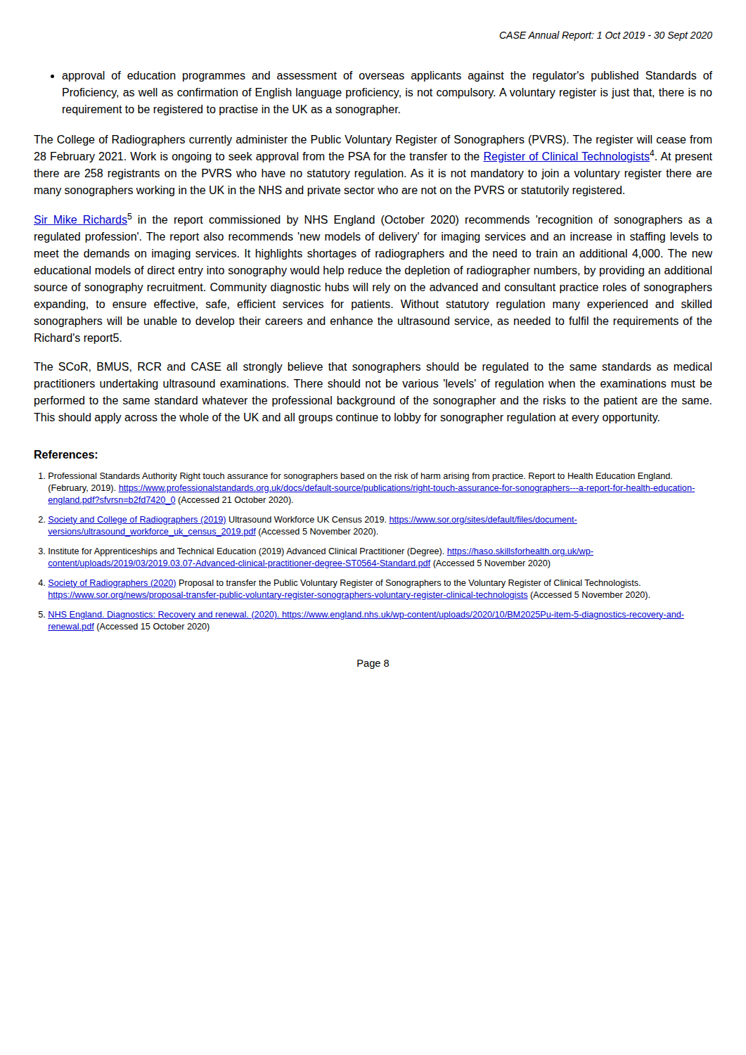CASE Annual Report: 1 Oct 2019 - 30 Sept 2020
approval of education programmes and assessment of overseas applicants against the regulator's published Standards of Proficiency, as well as confirmation of English language proficiency, is not compulsory. A voluntary register is just that, there is no requirement to be registered to practise in the UK as a sonographer.
The College of Radiographers currently administer the Public Voluntary Register of Sonographers (PVRS). The register will cease from 28 February 2021. Work is ongoing to seek approval from the PSA for the transfer to the Register of Clinical Technologists4. At present there are 258 registrants on the PVRS who have no statutory regulation. As it is not mandatory to join a voluntary register there are many sonographers working in the UK in the NHS and private sector who are not on the PVRS or statutorily registered.
Sir Mike Richards5 in the report commissioned by NHS England (October 2020) recommends 'recognition of sonographers as a regulated profession'. The report also recommends 'new models of delivery' for imaging services and an increase in staffing levels to meet the demands on imaging services. It highlights shortages of radiographers and the need to train an additional 4,000. The new educational models of direct entry into sonography would help reduce the depletion of radiographer numbers, by providing an additional source of sonography recruitment. Community diagnostic hubs will rely on the advanced and consultant practice roles of sonographers expanding, to ensure effective, safe, efficient services for patients. Without statutory regulation many experienced and skilled sonographers will be unable to develop their careers and enhance the ultrasound service, as needed to fulfil the requirements of the Richard's report5.
The SCoR, BMUS, RCR and CASE all strongly believe that sonographers should be regulated to the same standards as medical practitioners undertaking ultrasound examinations. There should not be various 'levels' of regulation when the examinations must be performed to the same standard whatever the professional background of the sonographer and the risks to the patient are the same. This should apply across the whole of the UK and all groups continue to lobby for sonographer regulation at every opportunity.
References:
Professional Standards Authority Right touch assurance for sonographers based on the risk of harm arising from practice. Report to Health Education England. (February, 2019). https://www.professionalstandards.org.uk/docs/default-source/publications/right-touch-assurance-for-sonographers---a-report-for-health-education-england.pdf?sfvrsn=b2fd7420_0 (Accessed 21 October 2020).
Society and College of Radiographers (2019) Ultrasound Workforce UK Census 2019. https://www.sor.org/sites/default/files/document-versions/ultrasound_workforce_uk_census_2019.pdf (Accessed 5 November 2020).
Institute for Apprenticeships and Technical Education (2019) Advanced Clinical Practitioner (Degree). https://haso.skillsforhealth.org.uk/wp-content/uploads/2019/03/2019.03.07-Advanced-clinical-practitioner-degree-ST0564-Standard.pdf (Accessed 5 November 2020)
Society of Radiographers (2020) Proposal to transfer the Public Voluntary Register of Sonographers to the Voluntary Register of Clinical Technologists. https://www.sor.org/news/proposal-transfer-public-voluntary-register-sonographers-voluntary-register-clinical-technologists (Accessed 5 November 2020).
NHS England. Diagnostics: Recovery and renewal. (2020). https://www.england.nhs.uk/wp-content/uploads/2020/10/BM2025Pu-item-5-diagnostics-recovery-and-renewal.pdf (Accessed 15 October 2020)
Page 8